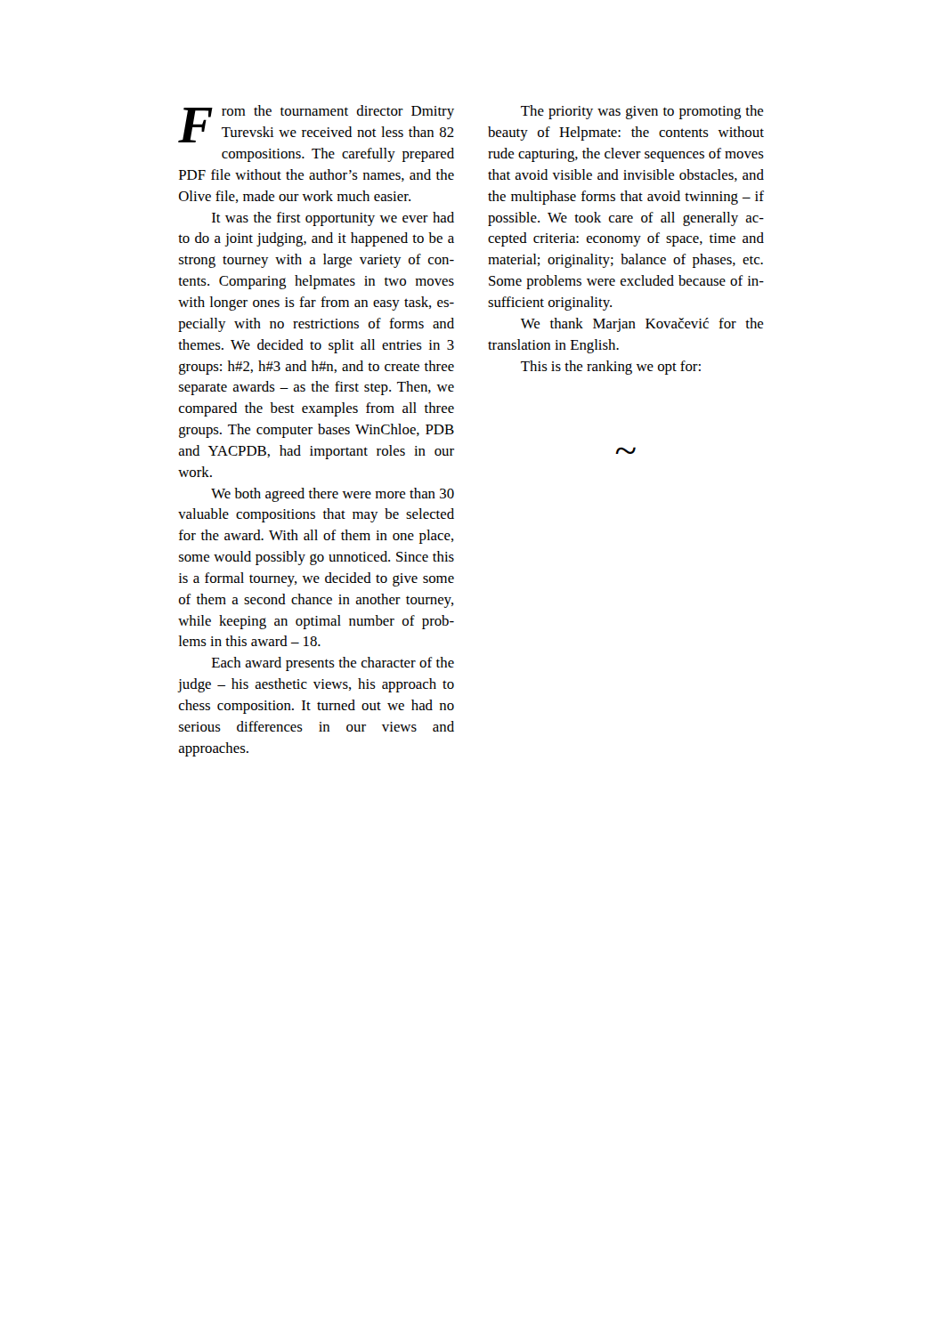From the tournament director Dmitry Turevski we received not less than 82 compositions. The carefully prepared PDF file without the author’s names, and the Olive file, made our work much easier.
It was the first opportunity we ever had to do a joint judging, and it happened to be a strong tourney with a large variety of contents. Comparing helpmates in two moves with longer ones is far from an easy task, especially with no restrictions of forms and themes. We decided to split all entries in 3 groups: h#2, h#3 and h#n, and to create three separate awards – as the first step. Then, we compared the best examples from all three groups. The computer bases WinChloe, PDB and YACPDB, had important roles in our work.
We both agreed there were more than 30 valuable compositions that may be selected for the award. With all of them in one place, some would possibly go unnoticed. Since this is a formal tourney, we decided to give some of them a second chance in another tourney, while keeping an optimal number of problems in this award – 18.
Each award presents the character of the judge – his aesthetic views, his approach to chess composition. It turned out we had no serious differences in our views and approaches.
The priority was given to promoting the beauty of Helpmate: the contents without rude capturing, the clever sequences of moves that avoid visible and invisible obstacles, and the multiphase forms that avoid twinning – if possible. We took care of all generally accepted criteria: economy of space, time and material; originality; balance of phases, etc. Some problems were excluded because of insufficient originality.
We thank Marjan Kovačević for the translation in English.
This is the ranking we opt for:
~